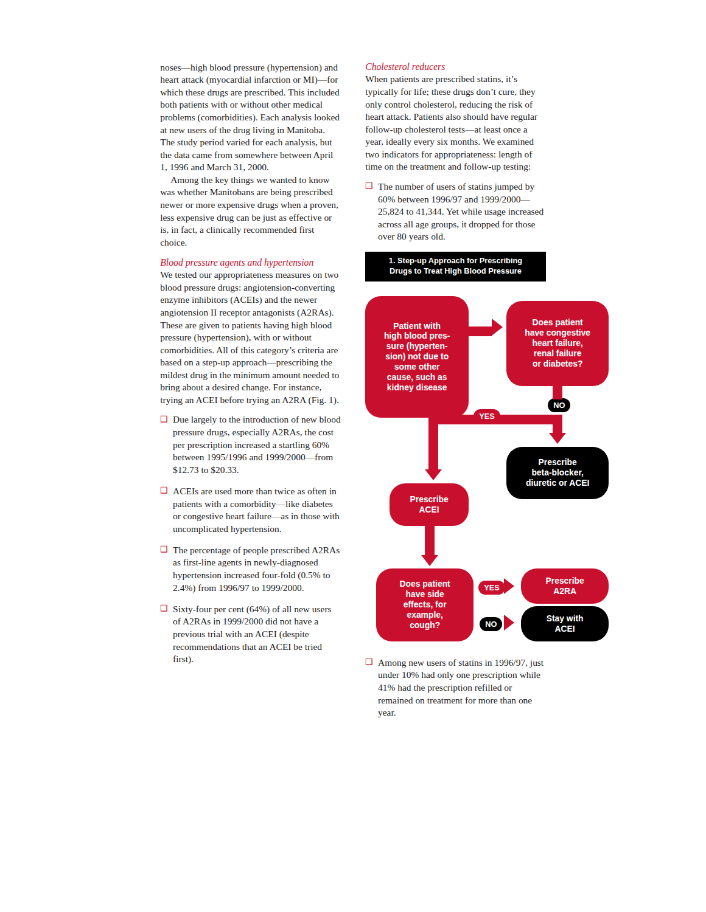noses—high blood pressure (hypertension) and heart attack (myocardial infarction or MI)—for which these drugs are prescribed. This included both patients with or without other medical problems (comorbidities). Each analysis looked at new users of the drug living in Manitoba. The study period varied for each analysis, but the data came from somewhere between April 1, 1996 and March 31, 2000.
Among the key things we wanted to know was whether Manitobans are being prescribed newer or more expensive drugs when a proven, less expensive drug can be just as effective or is, in fact, a clinically recommended first choice.
Blood pressure agents and hypertension
We tested our appropriateness measures on two blood pressure drugs: angiotension-converting enzyme inhibitors (ACEIs) and the newer angiotension II receptor antagonists (A2RAs). These are given to patients having high blood pressure (hypertension), with or without comorbidities. All of this category’s criteria are based on a step-up approach—prescribing the mildest drug in the minimum amount needed to bring about a desired change. For instance, trying an ACEI before trying an A2RA (Fig. 1).
Due largely to the introduction of new blood pressure drugs, especially A2RAs, the cost per prescription increased a startling 60% between 1995/1996 and 1999/2000—from $12.73 to $20.33.
ACEIs are used more than twice as often in patients with a comorbidity—like diabetes or congestive heart failure—as in those with uncomplicated hypertension.
The percentage of people prescribed A2RAs as first-line agents in newly-diagnosed hypertension increased four-fold (0.5% to 2.4%) from 1996/97 to 1999/2000.
Sixty-four per cent (64%) of all new users of A2RAs in 1999/2000 did not have a previous trial with an ACEI (despite recommendations that an ACEI be tried first).
Cholesterol reducers
When patients are prescribed statins, it’s typically for life; these drugs don’t cure, they only control cholesterol, reducing the risk of heart attack. Patients also should have regular follow-up cholesterol tests—at least once a year, ideally every six months. We examined two indicators for appropriateness: length of time on the treatment and follow-up testing:
The number of users of statins jumped by 60% between 1996/97 and 1999/2000—25,824 to 41,344. Yet while usage increased across all age groups, it dropped for those over 80 years old.
1. Step-up Approach for Prescribing
Drugs to Treat High Blood Pressure
Patient with
high blood pres-
sure (hyperten-
sion) not due to
some other
cause, such as
kidney disease
Does patient
have congestive
heart failure,
renal failure
or diabetes?
NO
YES
Prescribe
beta-blocker,
diuretic or ACEI
Prescribe
ACEI
Does patient
have side
effects, for
example,
cough?
YES
Prescribe
A2RA
NO
Stay with
ACEI
Among new users of statins in 1996/97, just under 10% had only one prescription while 41% had the prescription refilled or remained on treatment for more than one year.